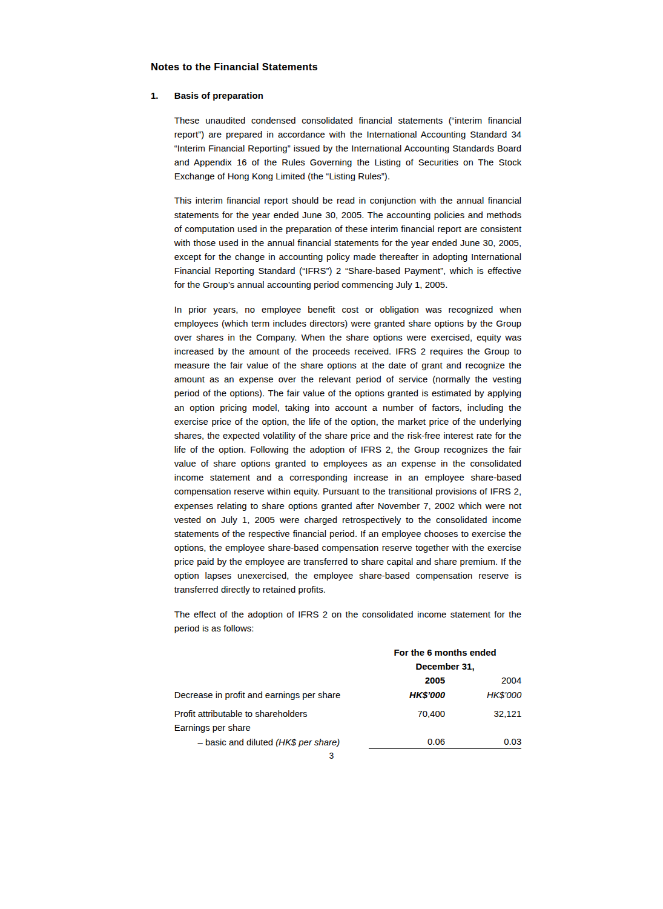Notes to the Financial Statements
1.
Basis of preparation
These unaudited condensed consolidated financial statements (“interim financial report”) are prepared in accordance with the International Accounting Standard 34 “Interim Financial Reporting” issued by the International Accounting Standards Board and Appendix 16 of the Rules Governing the Listing of Securities on The Stock Exchange of Hong Kong Limited (the “Listing Rules”).
This interim financial report should be read in conjunction with the annual financial statements for the year ended June 30, 2005. The accounting policies and methods of computation used in the preparation of these interim financial report are consistent with those used in the annual financial statements for the year ended June 30, 2005, except for the change in accounting policy made thereafter in adopting International Financial Reporting Standard (“IFRS”) 2 “Share-based Payment”, which is effective for the Group’s annual accounting period commencing July 1, 2005.
In prior years, no employee benefit cost or obligation was recognized when employees (which term includes directors) were granted share options by the Group over shares in the Company. When the share options were exercised, equity was increased by the amount of the proceeds received. IFRS 2 requires the Group to measure the fair value of the share options at the date of grant and recognize the amount as an expense over the relevant period of service (normally the vesting period of the options). The fair value of the options granted is estimated by applying an option pricing model, taking into account a number of factors, including the exercise price of the option, the life of the option, the market price of the underlying shares, the expected volatility of the share price and the risk-free interest rate for the life of the option. Following the adoption of IFRS 2, the Group recognizes the fair value of share options granted to employees as an expense in the consolidated income statement and a corresponding increase in an employee share-based compensation reserve within equity. Pursuant to the transitional provisions of IFRS 2, expenses relating to share options granted after November 7, 2002 which were not vested on July 1, 2005 were charged retrospectively to the consolidated income statements of the respective financial period. If an employee chooses to exercise the options, the employee share-based compensation reserve together with the exercise price paid by the employee are transferred to share capital and share premium. If the option lapses unexercised, the employee share-based compensation reserve is transferred directly to retained profits.
The effect of the adoption of IFRS 2 on the consolidated income statement for the period is as follows:
| | For the 6 months ended |
| | December 31, |
| | 2005 | 2004 |
| Decrease in profit and earnings per share | HK$’000 | HK$’000 |
| Profit attributable to shareholders | 70,400 | 32,121 |
| Earnings per share | | |
| – basic and diluted (HK$ per share) | 0.06 | 0.03 |
3